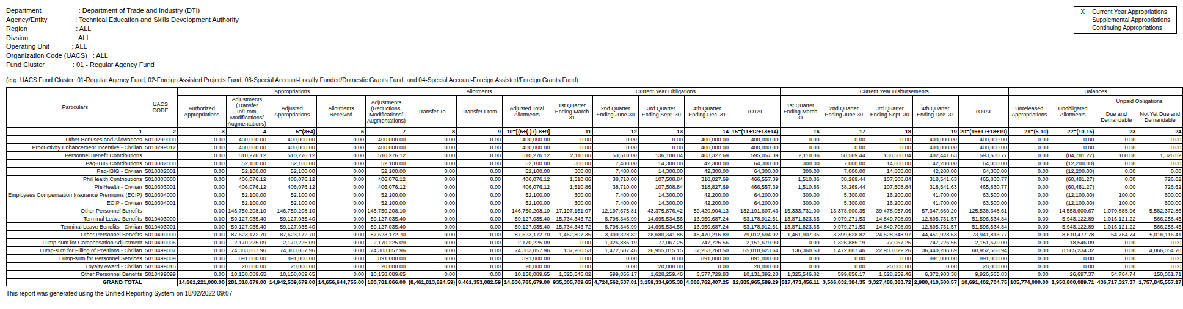| X | Current Year Appropriations |
| | Supplemental Appropriations |
| | Continuing Appropriations |
Department : Department of Trade and Industry (DTI)
Agency/Entity : Technical Education and Skills Development Authority
Region : ALL
Divsion : ALL
Operating Unit : ALL
Organization Code (UACS) : ALL
Fund Cluster : 01 - Regular Agency Fund
(e.g. UACS Fund Cluster: 01-Regular Agency Fund, 02-Foreign Assisted Projects Fund, 03-Special Account-Locally Funded/Domestic Grants Fund, and 04-Special Account-Foreign Assisted/Foreign Grants Fund)
| Particulars | UACS CODE | Appropriations | Allotments | Current Year Obligations | Current Year Disbursements | Balances |
| --- | --- | --- | --- | --- | --- | --- |
| Authorized Appropriations | Adjustments (Transfer To/From, Modifications/ Augmentations) | Adjusted Appropriations | Allotments Received | Adjustments (Reductions, Modifications/ Augmentations) | Transfer To | Transfer From | Adjusted Total Allotments | 1st Quarter Ending March 31 | 2nd Quarter Ending June 30 | 3rd Quarter Ending Sept. 30 | 4th Quarter Ending Dec. 31 | TOTAL | 1st Quarter Ending March 31 | 2nd Quarter Ending June 30 | 3rd Quarter Ending Sept. 30 | 4th Quarter Ending Dec. 31 | TOTAL | Unreleased Appropriations | Unobligated Allotments | Unpaid Obligations |
| Due and Demandable | Not Yet Due and Demandable |
| 1 | 2 | 3 | 4 | 5=(3+4) | 6 | 7 | 8 | 9 | 10=[{6+(-)7}-8+9] | 11 | 12 | 13 | 14 | 15=(11+12+13+14) | 16 | 17 | 18 | 19 | 20=(16+17+18+19) | 21=(5-10) | 22=(10-15) | 23 | 24 |
| Other Bonuses and Allowances | 5010299000 | 0.00 | 400,000.00 | 400,000.00 | 0.00 | 400,000.00 | 0.00 | 0.00 | 400,000.00 | 0.00 | 0.00 | 0.00 | 400,000.00 | 400,000.00 | 0.00 | 0.00 | 0.00 | 400,000.00 | 400,000.00 | 0.00 | 0.00 | 0.00 | 0.00 |
| Productivity Enhancement Incentive - Civilian | 5010299012 | 0.00 | 400,000.00 | 400,000.00 | 0.00 | 400,000.00 | 0.00 | 0.00 | 400,000.00 | 0.00 | 0.00 | 0.00 | 400,000.00 | 400,000.00 | 0.00 | 0.00 | 0.00 | 400,000.00 | 400,000.00 | 0.00 | 0.00 | 0.00 | 0.00 |
| Personnel Benefit Contributions | | 0.00 | 510,276.12 | 510,276.12 | 0.00 | 510,276.12 | 0.00 | 0.00 | 510,276.12 | 2,110.86 | 53,510.00 | 136,108.84 | 403,327.69 | 595,057.39 | 2,110.86 | 50,569.44 | 138,508.84 | 402,441.63 | 593,630.77 | 0.00 | (84,781.27) | 100.00 | 1,326.62 |
| Pag-IBIG Contributions | 5010302000 | 0.00 | 52,100.00 | 52,100.00 | 0.00 | 52,100.00 | 0.00 | 0.00 | 52,100.00 | 300.00 | 7,400.00 | 14,300.00 | 42,300.00 | 64,300.00 | 300.00 | 7,000.00 | 14,800.00 | 42,200.00 | 64,300.00 | 0.00 | (12,200.00) | 0.00 | 0.00 |
| Pag-IBIG - Civilian | 5010302001 | 0.00 | 52,100.00 | 52,100.00 | 0.00 | 52,100.00 | 0.00 | 0.00 | 52,100.00 | 300.00 | 7,400.00 | 14,300.00 | 42,300.00 | 64,300.00 | 300.00 | 7,000.00 | 14,800.00 | 42,200.00 | 64,300.00 | 0.00 | (12,200.00) | 0.00 | 0.00 |
| PhilHealth Contributions | 5010303000 | 0.00 | 406,076.12 | 406,076.12 | 0.00 | 406,076.12 | 0.00 | 0.00 | 406,076.12 | 1,510.86 | 38,710.00 | 107,508.84 | 318,827.69 | 466,557.39 | 1,510.86 | 38,269.44 | 107,508.84 | 318,541.63 | 465,830.77 | 0.00 | (60,481.27) | 0.00 | 726.62 |
| PhilHealth - Civilian | 5010303001 | 0.00 | 406,076.12 | 406,076.12 | 0.00 | 406,076.12 | 0.00 | 0.00 | 406,076.12 | 1,510.86 | 38,710.00 | 107,508.84 | 318,827.69 | 466,557.39 | 1,510.86 | 38,269.44 | 107,508.84 | 318,541.63 | 465,830.77 | 0.00 | (60,481.27) | 0.00 | 726.62 |
| Employees Compensation Insurance Premiums (ECIP) | 5010304000 | 0.00 | 52,100.00 | 52,100.00 | 0.00 | 52,100.00 | 0.00 | 0.00 | 52,100.00 | 300.00 | 7,400.00 | 14,300.00 | 42,200.00 | 64,200.00 | 300.00 | 5,300.00 | 16,200.00 | 41,700.00 | 63,500.00 | 0.00 | (12,100.00) | 100.00 | 600.00 |
| ECIP - Civilian | 5010304001 | 0.00 | 52,100.00 | 52,100.00 | 0.00 | 52,100.00 | 0.00 | 0.00 | 52,100.00 | 300.00 | 7,400.00 | 14,300.00 | 42,200.00 | 64,200.00 | 300.00 | 5,300.00 | 16,200.00 | 41,700.00 | 63,500.00 | 0.00 | (12,100.00) | 100.00 | 600.00 |
| Other Personnel Benefits | | 0.00 | 146,750,208.10 | 146,750,208.10 | 0.00 | 146,750,208.10 | 0.00 | 0.00 | 146,750,208.10 | 17,197,151.07 | 12,197,675.81 | 43,375,876.42 | 59,420,904.13 | 132,191,607.43 | 15,333,731.00 | 13,378,900.35 | 39,478,057.06 | 57,347,660.20 | 125,538,348.61 | 0.00 | 14,558,600.67 | 1,070,885.96 | 5,582,372.86 |
| Terminal Leave Benefits | 5010403000 | 0.00 | 59,127,035.40 | 59,127,035.40 | 0.00 | 59,127,035.40 | 0.00 | 0.00 | 59,127,035.40 | 15,734,343.72 | 8,798,346.99 | 14,695,534.56 | 13,950,687.24 | 53,178,912.51 | 13,871,823.65 | 9,979,271.53 | 14,849,708.09 | 12,895,731.57 | 51,596,534.84 | 0.00 | 5,948,122.89 | 1,016,121.22 | 566,256.45 |
| Terminal Leave Benefits - Civilian | 5010403001 | 0.00 | 59,127,035.40 | 59,127,035.40 | 0.00 | 59,127,035.40 | 0.00 | 0.00 | 59,127,035.40 | 15,734,343.72 | 8,798,346.99 | 14,695,534.56 | 13,950,687.24 | 53,178,912.51 | 13,871,823.65 | 9,979,271.53 | 14,849,708.09 | 12,895,731.57 | 51,596,534.84 | 0.00 | 5,948,122.89 | 1,016,121.22 | 566,256.45 |
| Other Personnel Benefits | 5010499000 | 0.00 | 87,623,172.70 | 87,623,172.70 | 0.00 | 87,623,172.70 | 0.00 | 0.00 | 87,623,172.70 | 1,462,807.35 | 3,399,328.82 | 28,680,341.86 | 45,470,216.89 | 79,012,694.92 | 1,461,907.35 | 3,399,628.82 | 24,628,348.97 | 44,451,928.63 | 73,941,813.77 | 0.00 | 8,610,477.78 | 54,764.74 | 5,016,116.41 |
| Lump-sum for Compensation Adjustment | 5010499006 | 0.00 | 2,170,225.09 | 2,170,225.09 | 0.00 | 2,170,225.09 | 0.00 | 0.00 | 2,170,225.09 | 0.00 | 1,326,885.19 | 77,067.25 | 747,726.56 | 2,151,679.00 | 0.00 | 1,326,885.19 | 77,067.25 | 747,726.56 | 2,151,679.00 | 0.00 | 18,546.09 | 0.00 | 0.00 |
| Lump-sum for Filling of Positions - Civilian | 5010499007 | 0.00 | 74,383,857.96 | 74,383,857.96 | 0.00 | 74,383,857.96 | 0.00 | 0.00 | 74,383,857.96 | 137,260.53 | 1,472,587.46 | 26,955,015.15 | 37,253,760.50 | 65,818,623.64 | 136,360.53 | 1,472,887.46 | 22,903,022.26 | 36,440,286.69 | 60,952,568.94 | 0.00 | 8,565,234.32 | 0.00 | 4,866,054.70 |
| Lump-sum for Personnel Services | 5010499009 | 0.00 | 891,000.00 | 891,000.00 | 0.00 | 891,000.00 | 0.00 | 0.00 | 891,000.00 | 0.00 | 0.00 | 0.00 | 891,000.00 | 891,000.00 | 0.00 | 0.00 | 0.00 | 891,000.00 | 891,000.00 | 0.00 | 0.00 | 0.00 | 0.00 |
| Loyalty Award - Civilian | 5010499015 | 0.00 | 20,000.00 | 20,000.00 | 0.00 | 20,000.00 | 0.00 | 0.00 | 20,000.00 | 0.00 | 0.00 | 20,000.00 | 0.00 | 20,000.00 | 0.00 | 0.00 | 20,000.00 | 0.00 | 20,000.00 | 0.00 | 0.00 | 0.00 | 0.00 |
| Other Personnel Benefits | 5010499099 | 0.00 | 10,158,089.65 | 10,158,089.65 | 0.00 | 10,158,089.65 | 0.00 | 0.00 | 10,158,089.65 | 1,325,546.82 | 599,856.17 | 1,628,259.46 | 6,577,729.83 | 10,131,392.28 | 1,325,546.82 | 599,856.17 | 1,628,259.46 | 6,372,903.38 | 9,926,565.83 | 0.00 | 26,697.37 | 54,764.74 | 150,061.71 |
| GRAND TOTAL | | 14,661,221,000.00 | 281,318,679.00 | 14,942,539,679.00 | 14,656,644,755.00 | 180,781,866.00 | (8,461,813,624.59) | 8,461,353,082.59 | 14,836,765,679.00 | 935,305,709.65 | 4,724,562,537.01 | 3,159,334,935.38 | 4,066,762,407.25 | 12,885,965,589.29 | 817,473,456.11 | 3,566,032,384.35 | 3,327,486,363.72 | 2,980,410,500.57 | 10,691,402,704.75 | 105,774,000.00 | 1,950,800,089.71 | 436,717,327.37 | 1,757,845,557.17 |
This report was generated using the Unified Reporting System on 18/02/2022 09:07